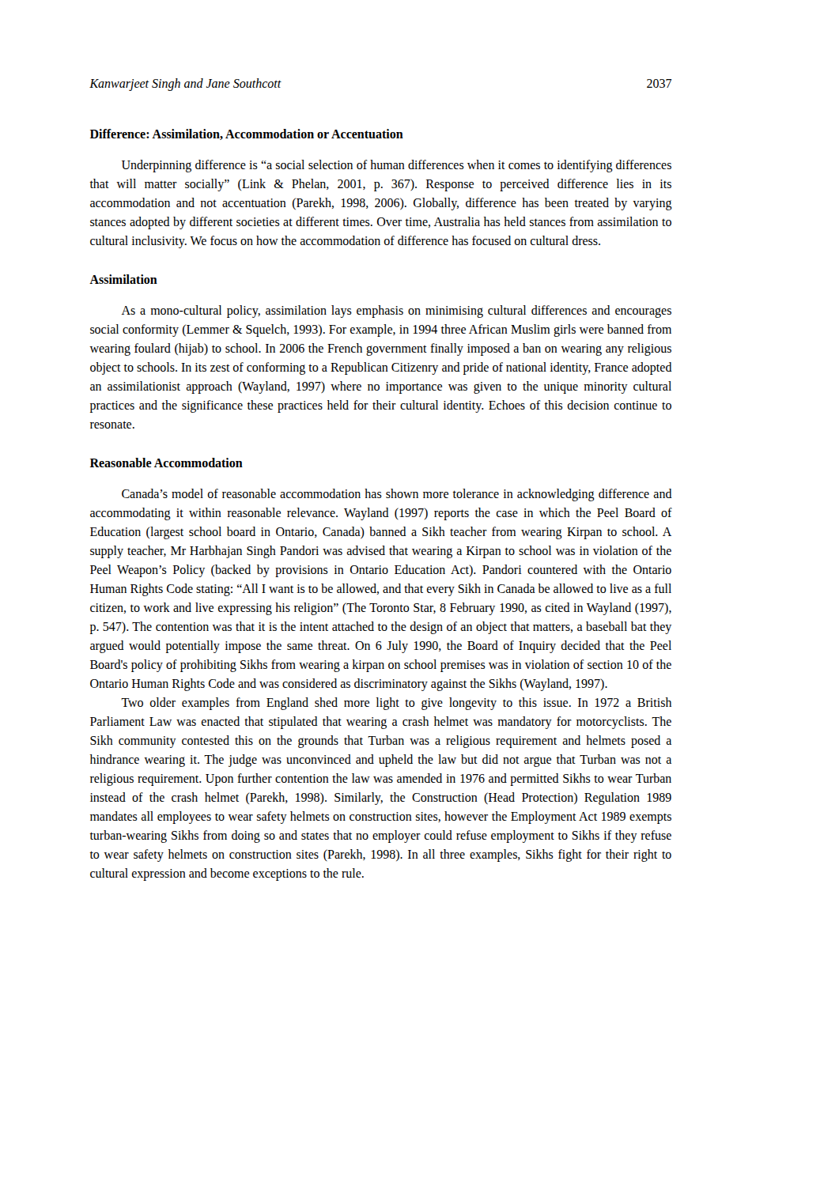Kanwarjeet Singh and Jane Southcott 2037
Difference: Assimilation, Accommodation or Accentuation
Underpinning difference is “a social selection of human differences when it comes to identifying differences that will matter socially” (Link & Phelan, 2001, p. 367). Response to perceived difference lies in its accommodation and not accentuation (Parekh, 1998, 2006). Globally, difference has been treated by varying stances adopted by different societies at different times. Over time, Australia has held stances from assimilation to cultural inclusivity. We focus on how the accommodation of difference has focused on cultural dress.
Assimilation
As a mono-cultural policy, assimilation lays emphasis on minimising cultural differences and encourages social conformity (Lemmer & Squelch, 1993). For example, in 1994 three African Muslim girls were banned from wearing foulard (hijab) to school. In 2006 the French government finally imposed a ban on wearing any religious object to schools. In its zest of conforming to a Republican Citizenry and pride of national identity, France adopted an assimilationist approach (Wayland, 1997) where no importance was given to the unique minority cultural practices and the significance these practices held for their cultural identity. Echoes of this decision continue to resonate.
Reasonable Accommodation
Canada’s model of reasonable accommodation has shown more tolerance in acknowledging difference and accommodating it within reasonable relevance. Wayland (1997) reports the case in which the Peel Board of Education (largest school board in Ontario, Canada) banned a Sikh teacher from wearing Kirpan to school. A supply teacher, Mr Harbhajan Singh Pandori was advised that wearing a Kirpan to school was in violation of the Peel Weapon’s Policy (backed by provisions in Ontario Education Act). Pandori countered with the Ontario Human Rights Code stating: “All I want is to be allowed, and that every Sikh in Canada be allowed to live as a full citizen, to work and live expressing his religion” (The Toronto Star, 8 February 1990, as cited in Wayland (1997), p. 547). The contention was that it is the intent attached to the design of an object that matters, a baseball bat they argued would potentially impose the same threat. On 6 July 1990, the Board of Inquiry decided that the Peel Board's policy of prohibiting Sikhs from wearing a kirpan on school premises was in violation of section 10 of the Ontario Human Rights Code and was considered as discriminatory against the Sikhs (Wayland, 1997).
Two older examples from England shed more light to give longevity to this issue. In 1972 a British Parliament Law was enacted that stipulated that wearing a crash helmet was mandatory for motorcyclists. The Sikh community contested this on the grounds that Turban was a religious requirement and helmets posed a hindrance wearing it. The judge was unconvinced and upheld the law but did not argue that Turban was not a religious requirement. Upon further contention the law was amended in 1976 and permitted Sikhs to wear Turban instead of the crash helmet (Parekh, 1998). Similarly, the Construction (Head Protection) Regulation 1989 mandates all employees to wear safety helmets on construction sites, however the Employment Act 1989 exempts turban-wearing Sikhs from doing so and states that no employer could refuse employment to Sikhs if they refuse to wear safety helmets on construction sites (Parekh, 1998). In all three examples, Sikhs fight for their right to cultural expression and become exceptions to the rule.